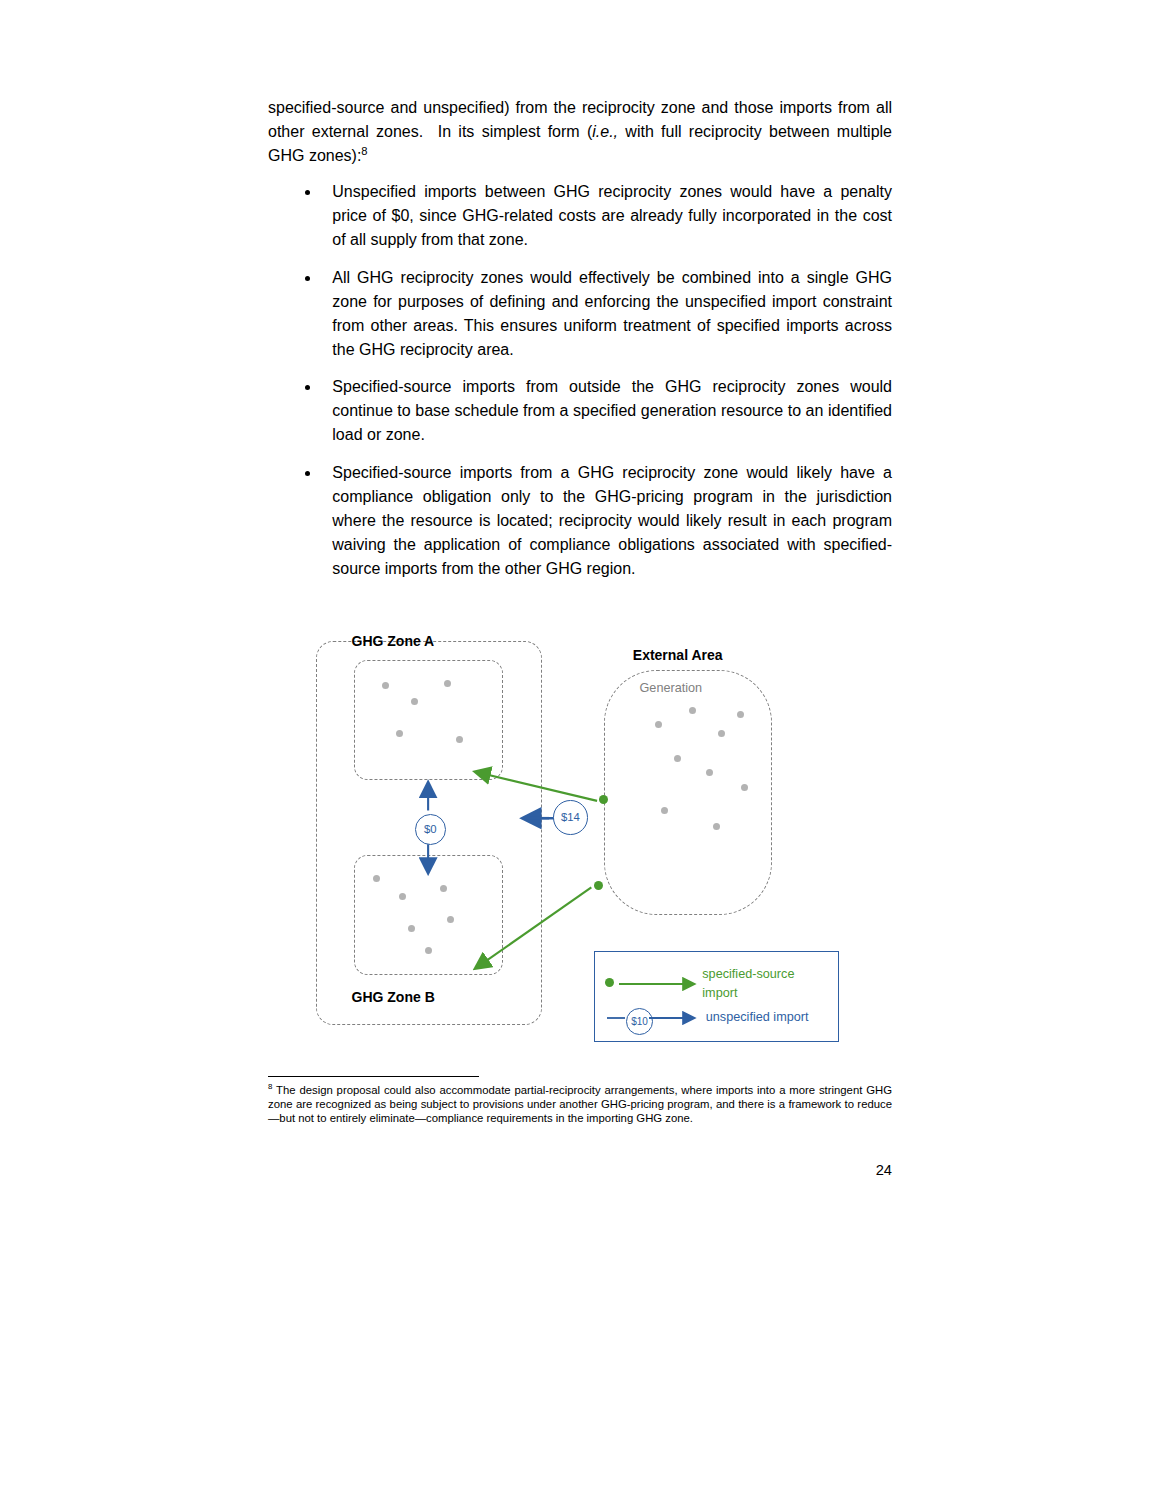specified-source and unspecified) from the reciprocity zone and those imports from all other external zones. In its simplest form (i.e., with full reciprocity between multiple GHG zones):8
Unspecified imports between GHG reciprocity zones would have a penalty price of $0, since GHG-related costs are already fully incorporated in the cost of all supply from that zone.
All GHG reciprocity zones would effectively be combined into a single GHG zone for purposes of defining and enforcing the unspecified import constraint from other areas. This ensures uniform treatment of specified imports across the GHG reciprocity area.
Specified-source imports from outside the GHG reciprocity zones would continue to base schedule from a specified generation resource to an identified load or zone.
Specified-source imports from a GHG reciprocity zone would likely have a compliance obligation only to the GHG-pricing program in the jurisdiction where the resource is located; reciprocity would likely result in each program waiving the application of compliance obligations associated with specified-source imports from the other GHG region.
GHG Zone A
GHG Zone B
External Area
Generation
$0
$14
specified-source import
$10
unspecified import
8 The design proposal could also accommodate partial-reciprocity arrangements, where imports into a more stringent GHG zone are recognized as being subject to provisions under another GHG-pricing program, and there is a framework to reduce—but not to entirely eliminate—compliance requirements in the importing GHG zone.
24